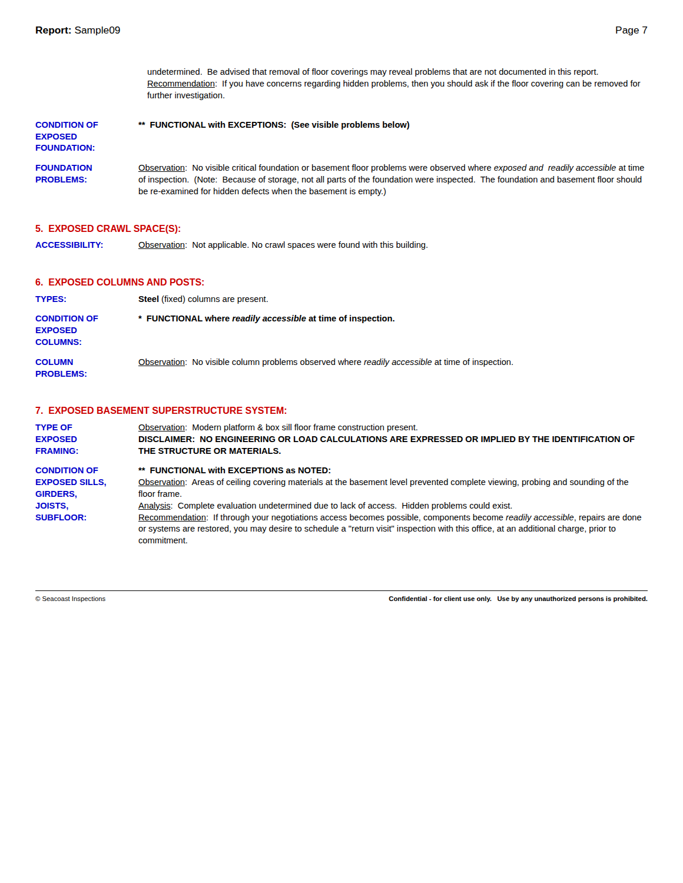Report: Sample09
Page 7
undetermined. Be advised that removal of floor coverings may reveal problems that are not documented in this report.
Recommendation: If you have concerns regarding hidden problems, then you should ask if the floor covering can be removed for further investigation.
| CONDITION OF EXPOSED FOUNDATION: | ** FUNCTIONAL with EXCEPTIONS: (See visible problems below) |
| FOUNDATION PROBLEMS: | Observation : No visible critical foundation or basement floor problems were observed where exposed and readily accessible at time of inspection. (Note: Because of storage, not all parts of the foundation were inspected. The foundation and basement floor should be re-examined for hidden defects when the basement is empty.) |
5. EXPOSED CRAWL SPACE(S):
| ACCESSIBILITY: | Observation : Not applicable. No crawl spaces were found with this building. |
6. EXPOSED COLUMNS AND POSTS:
| TYPES: | Steel (fixed) columns are present. |
| CONDITION OF EXPOSED COLUMNS: | * FUNCTIONAL where readily accessible at time of inspection. |
| COLUMN PROBLEMS: | Observation : No visible column problems observed where readily accessible at time of inspection. |
7. EXPOSED BASEMENT SUPERSTRUCTURE SYSTEM:
| TYPE OF EXPOSED FRAMING: | Observation : Modern platform & box sill floor frame construction present. DISCLAIMER: NO ENGINEERING OR LOAD CALCULATIONS ARE EXPRESSED OR IMPLIED BY THE IDENTIFICATION OF THE STRUCTURE OR MATERIALS. |
| CONDITION OF EXPOSED SILLS, GIRDERS, JOISTS, SUBFLOOR: | ** FUNCTIONAL with EXCEPTIONS as NOTED: Observation : Areas of ceiling covering materials at the basement level prevented complete viewing, probing and sounding of the floor frame. Analysis : Complete evaluation undetermined due to lack of access. Hidden problems could exist. Recommendation : If through your negotiations access becomes possible, components become readily accessible , repairs are done or systems are restored, you may desire to schedule a "return visit" inspection with this office, at an additional charge, prior to commitment. |
© Seacoast Inspections
Confidential - for client use only. Use by any unauthorized persons is prohibited.